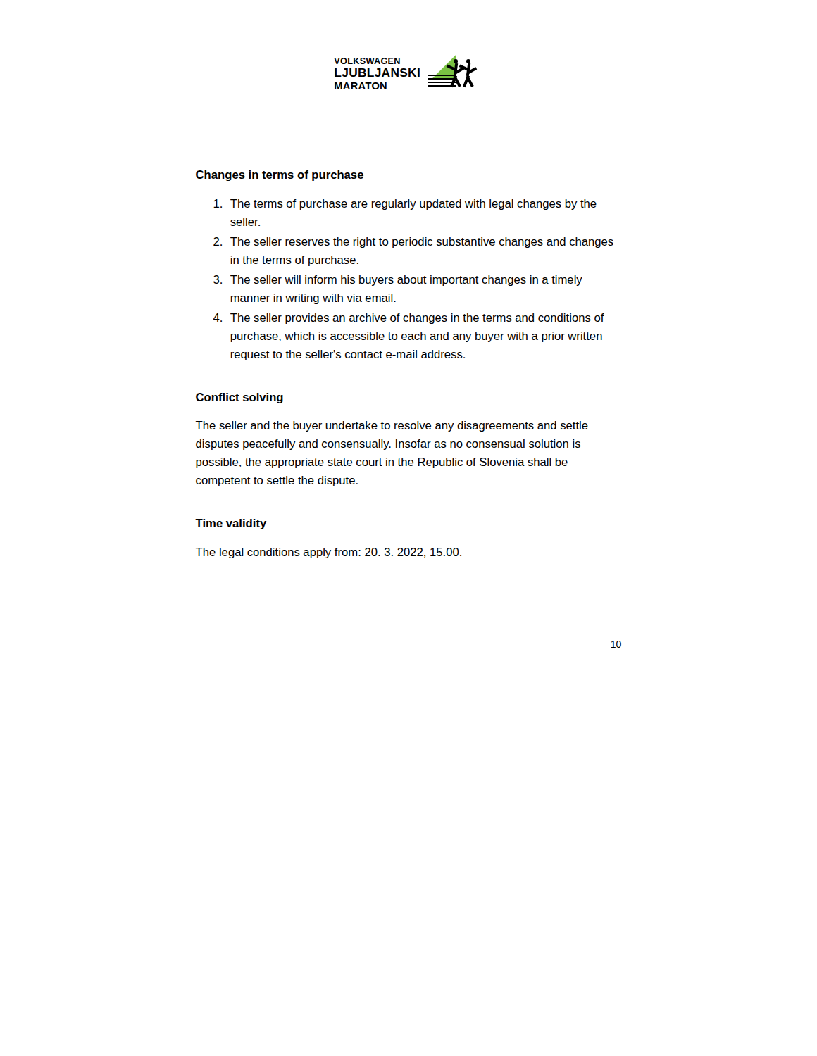VOLKSWAGEN
LJUBLJANSKI
MARATON
Changes in terms of purchase
The terms of purchase are regularly updated with legal changes by the seller.
The seller reserves the right to periodic substantive changes and changes in the terms of purchase.
The seller will inform his buyers about important changes in a timely manner in writing with via email.
The seller provides an archive of changes in the terms and conditions of purchase, which is accessible to each and any buyer with a prior written request to the seller's contact e-mail address.
Conflict solving
The seller and the buyer undertake to resolve any disagreements and settle disputes peacefully and consensually. Insofar as no consensual solution is possible, the appropriate state court in the Republic of Slovenia shall be competent to settle the dispute.
Time validity
The legal conditions apply from: 20. 3. 2022, 15.00.
10